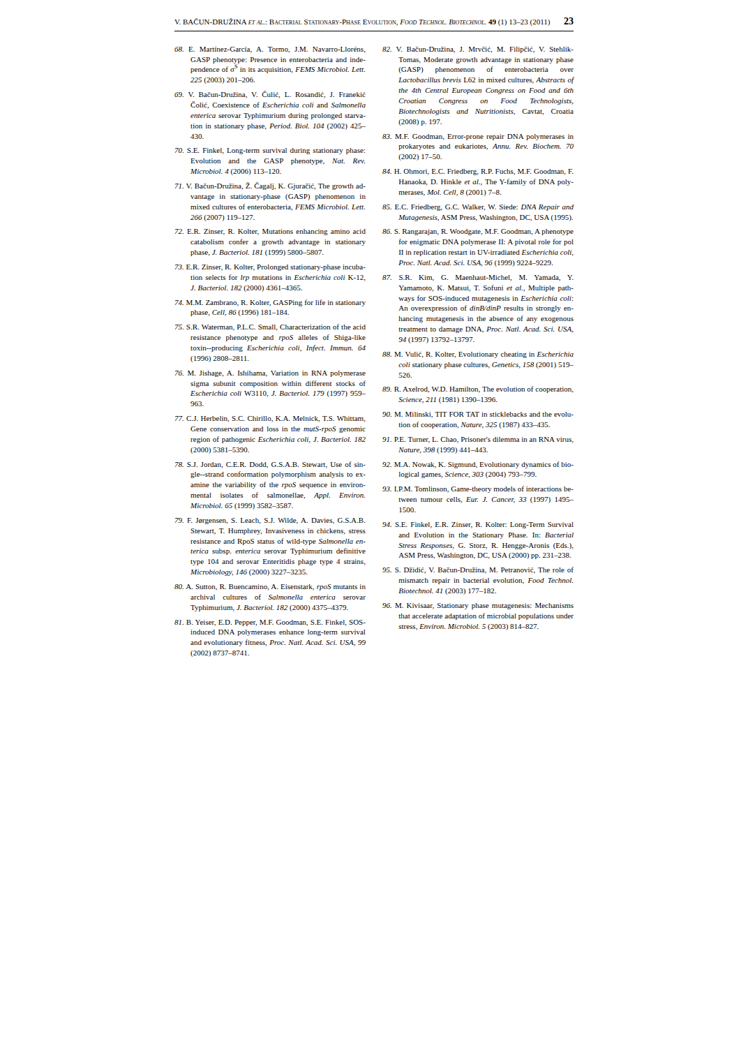V. BAČUN-DRUŽINA et al.: Bacterial Stationary-Phase Evolution, Food Technol. Biotechnol. 49 (1) 13–23 (2011) 23
68. E. Martínez-García, A. Tormo, J.M. Navarro-Lloréns, GASP phenotype: Presence in enterobacteria and independence of σS in its acquisition, FEMS Microbiol. Lett. 225 (2003) 201–206.
69. V. Bačun-Družina, V. Čulić, L. Rosandić, J. Franekić Čolić, Coexistence of Escherichia coli and Salmonella enterica serovar Typhimurium during prolonged starvation in stationary phase, Period. Biol. 104 (2002) 425–430.
70. S.E. Finkel, Long-term survival during stationary phase: Evolution and the GASP phenotype, Nat. Rev. Microbiol. 4 (2006) 113–120.
71. V. Bačun-Družina, Ž. Čagalj, K. Gjuračić, The growth advantage in stationary-phase (GASP) phenomenon in mixed cultures of enterobacteria, FEMS Microbiol. Lett. 266 (2007) 119–127.
72. E.R. Zinser, R. Kolter, Mutations enhancing amino acid catabolism confer a growth advantage in stationary phase, J. Bacteriol. 181 (1999) 5800–5807.
73. E.R. Zinser, R. Kolter, Prolonged stationary-phase incubation selects for lrp mutations in Escherichia coli K-12, J. Bacteriol. 182 (2000) 4361–4365.
74. M.M. Zambrano, R. Kolter, GASPing for life in stationary phase, Cell, 86 (1996) 181–184.
75. S.R. Waterman, P.L.C. Small, Characterization of the acid resistance phenotype and rpoS alleles of Shiga-like toxin--producing Escherichia coli, Infect. Immun. 64 (1996) 2808–2811.
76. M. Jishage, A. Ishihama, Variation in RNA polymerase sigma subunit composition within different stocks of Escherichia coli W3110, J. Bacteriol. 179 (1997) 959–963.
77. C.J. Herbelin, S.C. Chirillo, K.A. Melnick, T.S. Whittam, Gene conservation and loss in the mutS-rpoS genomic region of pathogenic Escherichia coli, J. Bacteriol. 182 (2000) 5381–5390.
78. S.J. Jordan, C.E.R. Dodd, G.S.A.B. Stewart, Use of single--strand conformation polymorphism analysis to examine the variability of the rpoS sequence in environmental isolates of salmonellae, Appl. Environ. Microbiol. 65 (1999) 3582–3587.
79. F. Jørgensen, S. Leach, S.J. Wilde, A. Davies, G.S.A.B. Stewart, T. Humphrey, Invasiveness in chickens, stress resistance and RpoS status of wild-type Salmonella enterica subsp. enterica serovar Typhimurium definitive type 104 and serovar Enteritidis phage type 4 strains, Microbiology, 146 (2000) 3227–3235.
80. A. Sutton, R. Buencamino, A. Eisenstark, rpoS mutants in archival cultures of Salmonella enterica serovar Typhimurium, J. Bacteriol. 182 (2000) 4375–4379.
81. B. Yeiser, E.D. Pepper, M.F. Goodman, S.E. Finkel, SOS-induced DNA polymerases enhance long-term survival and evolutionary fitness, Proc. Natl. Acad. Sci. USA, 99 (2002) 8737–8741.
82. V. Bačun-Družina, J. Mrvčić, M. Filipčić, V. Stehlik-Tomas, Moderate growth advantage in stationary phase (GASP) phenomenon of enterobacteria over Lactobacillus brevis L62 in mixed cultures, Abstracts of the 4th Central European Congress on Food and 6th Croatian Congress on Food Technologists, Biotechnologists and Nutritionists, Cavtat, Croatia (2008) p. 197.
83. M.F. Goodman, Error-prone repair DNA polymerases in prokaryotes and eukariotes, Annu. Rev. Biochem. 70 (2002) 17–50.
84. H. Ohmori, E.C. Friedberg, R.P. Fuchs, M.F. Goodman, F. Hanaoka, D. Hinkle et al., The Y-family of DNA polymerases, Mol. Cell, 8 (2001) 7–8.
85. E.C. Friedberg, G.C. Walker, W. Siede: DNA Repair and Mutagenesis, ASM Press, Washington, DC, USA (1995).
86. S. Rangarajan, R. Woodgate, M.F. Goodman, A phenotype for enigmatic DNA polymerase II: A pivotal role for pol II in replication restart in UV-irradiated Escherichia coli, Proc. Natl. Acad. Sci. USA, 96 (1999) 9224–9229.
87. S.R. Kim, G. Maenhaut-Michel, M. Yamada, Y. Yamamoto, K. Matsui, T. Sofuni et al., Multiple pathways for SOS-induced mutagenesis in Escherichia coli: An overexpression of dinB/dinP results in strongly enhancing mutagenesis in the absence of any exogenous treatment to damage DNA, Proc. Natl. Acad. Sci. USA, 94 (1997) 13792–13797.
88. M. Vulić, R. Kolter, Evolutionary cheating in Escherichia coli stationary phase cultures, Genetics, 158 (2001) 519–526.
89. R. Axelrod, W.D. Hamilton, The evolution of cooperation, Science, 211 (1981) 1390–1396.
90. M. Milinski, TIT FOR TAT in sticklebacks and the evolution of cooperation, Nature, 325 (1987) 433–435.
91. P.E. Turner, L. Chao, Prisoner's dilemma in an RNA virus, Nature, 398 (1999) 441–443.
92. M.A. Nowak, K. Sigmund, Evolutionary dynamics of biological games, Science, 303 (2004) 793–799.
93. I.P.M. Tomlinson, Game-theory models of interactions between tumour cells, Eur. J. Cancer, 33 (1997) 1495–1500.
94. S.E. Finkel, E.R. Zinser, R. Kolter: Long-Term Survival and Evolution in the Stationary Phase. In: Bacterial Stress Responses, G. Storz, R. Hengge-Aronis (Eds.), ASM Press, Washington, DC, USA (2000) pp. 231–238.
95. S. Džidić, V. Bačun-Družina, M. Petranović, The role of mismatch repair in bacterial evolution, Food Technol. Biotechnol. 41 (2003) 177–182.
96. M. Kivisaar, Stationary phase mutagenesis: Mechanisms that accelerate adaptation of microbial populations under stress, Environ. Microbiol. 5 (2003) 814–827.